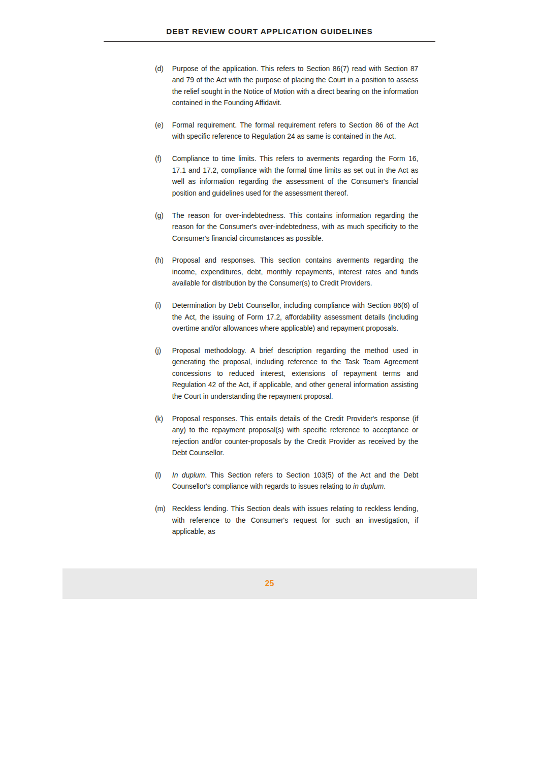DEBT REVIEW COURT APPLICATION GUIDELINES
(d) Purpose of the application. This refers to Section 86(7) read with Section 87 and 79 of the Act with the purpose of placing the Court in a position to assess the relief sought in the Notice of Motion with a direct bearing on the information contained in the Founding Affidavit.
(e) Formal requirement. The formal requirement refers to Section 86 of the Act with specific reference to Regulation 24 as same is contained in the Act.
(f) Compliance to time limits. This refers to averments regarding the Form 16, 17.1 and 17.2, compliance with the formal time limits as set out in the Act as well as information regarding the assessment of the Consumer's financial position and guidelines used for the assessment thereof.
(g) The reason for over-indebtedness. This contains information regarding the reason for the Consumer's over-indebtedness, with as much specificity to the Consumer's financial circumstances as possible.
(h) Proposal and responses. This section contains averments regarding the income, expenditures, debt, monthly repayments, interest rates and funds available for distribution by the Consumer(s) to Credit Providers.
(i) Determination by Debt Counsellor, including compliance with Section 86(6) of the Act, the issuing of Form 17.2, affordability assessment details (including overtime and/or allowances where applicable) and repayment proposals.
(j) Proposal methodology. A brief description regarding the method used in generating the proposal, including reference to the Task Team Agreement concessions to reduced interest, extensions of repayment terms and Regulation 42 of the Act, if applicable, and other general information assisting the Court in understanding the repayment proposal.
(k) Proposal responses. This entails details of the Credit Provider's response (if any) to the repayment proposal(s) with specific reference to acceptance or rejection and/or counter-proposals by the Credit Provider as received by the Debt Counsellor.
(l) In duplum. This Section refers to Section 103(5) of the Act and the Debt Counsellor's compliance with regards to issues relating to in duplum.
(m) Reckless lending. This Section deals with issues relating to reckless lending, with reference to the Consumer's request for such an investigation, if applicable, as
25